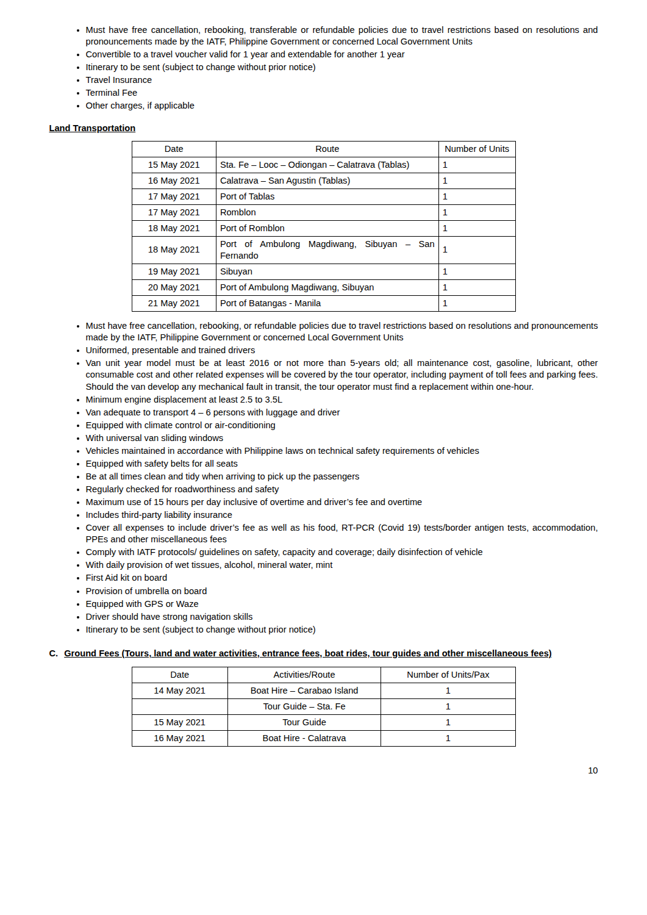Must have free cancellation, rebooking, transferable or refundable policies due to travel restrictions based on resolutions and pronouncements made by the IATF, Philippine Government or concerned Local Government Units
Convertible to a travel voucher valid for 1 year and extendable for another 1 year
Itinerary to be sent (subject to change without prior notice)
Travel Insurance
Terminal Fee
Other charges, if applicable
Land Transportation
| Date | Route | Number of Units |
| --- | --- | --- |
| 15 May 2021 | Sta. Fe – Looc – Odiongan – Calatrava (Tablas) | 1 |
| 16 May 2021 | Calatrava – San Agustin (Tablas) | 1 |
| 17 May 2021 | Port of Tablas | 1 |
| 17 May 2021 | Romblon | 1 |
| 18 May 2021 | Port of Romblon | 1 |
| 18 May 2021 | Port of Ambulong Magdiwang, Sibuyan – San Fernando | 1 |
| 19 May 2021 | Sibuyan | 1 |
| 20 May 2021 | Port of Ambulong Magdiwang, Sibuyan | 1 |
| 21 May 2021 | Port of Batangas - Manila | 1 |
Must have free cancellation, rebooking, or refundable policies due to travel restrictions based on resolutions and pronouncements made by the IATF, Philippine Government or concerned Local Government Units
Uniformed, presentable and trained drivers
Van unit year model must be at least 2016 or not more than 5-years old; all maintenance cost, gasoline, lubricant, other consumable cost and other related expenses will be covered by the tour operator, including payment of toll fees and parking fees. Should the van develop any mechanical fault in transit, the tour operator must find a replacement within one-hour.
Minimum engine displacement at least 2.5 to 3.5L
Van adequate to transport 4 – 6 persons with luggage and driver
Equipped with climate control or air-conditioning
With universal van sliding windows
Vehicles maintained in accordance with Philippine laws on technical safety requirements of vehicles
Equipped with safety belts for all seats
Be at all times clean and tidy when arriving to pick up the passengers
Regularly checked for roadworthiness and safety
Maximum use of 15 hours per day inclusive of overtime and driver’s fee and overtime
Includes third-party liability insurance
Cover all expenses to include driver’s fee as well as his food, RT-PCR (Covid 19) tests/border antigen tests, accommodation, PPEs and other miscellaneous fees
Comply with IATF protocols/ guidelines on safety, capacity and coverage; daily disinfection of vehicle
With daily provision of wet tissues, alcohol, mineral water, mint
First Aid kit on board
Provision of umbrella on board
Equipped with GPS or Waze
Driver should have strong navigation skills
Itinerary to be sent (subject to change without prior notice)
C. Ground Fees (Tours, land and water activities, entrance fees, boat rides, tour guides and other miscellaneous fees)
| Date | Activities/Route | Number of Units/Pax |
| --- | --- | --- |
| 14 May 2021 | Boat Hire – Carabao Island | 1 |
| | Tour Guide – Sta. Fe | 1 |
| 15 May 2021 | Tour Guide | 1 |
| 16 May 2021 | Boat Hire - Calatrava | 1 |
10